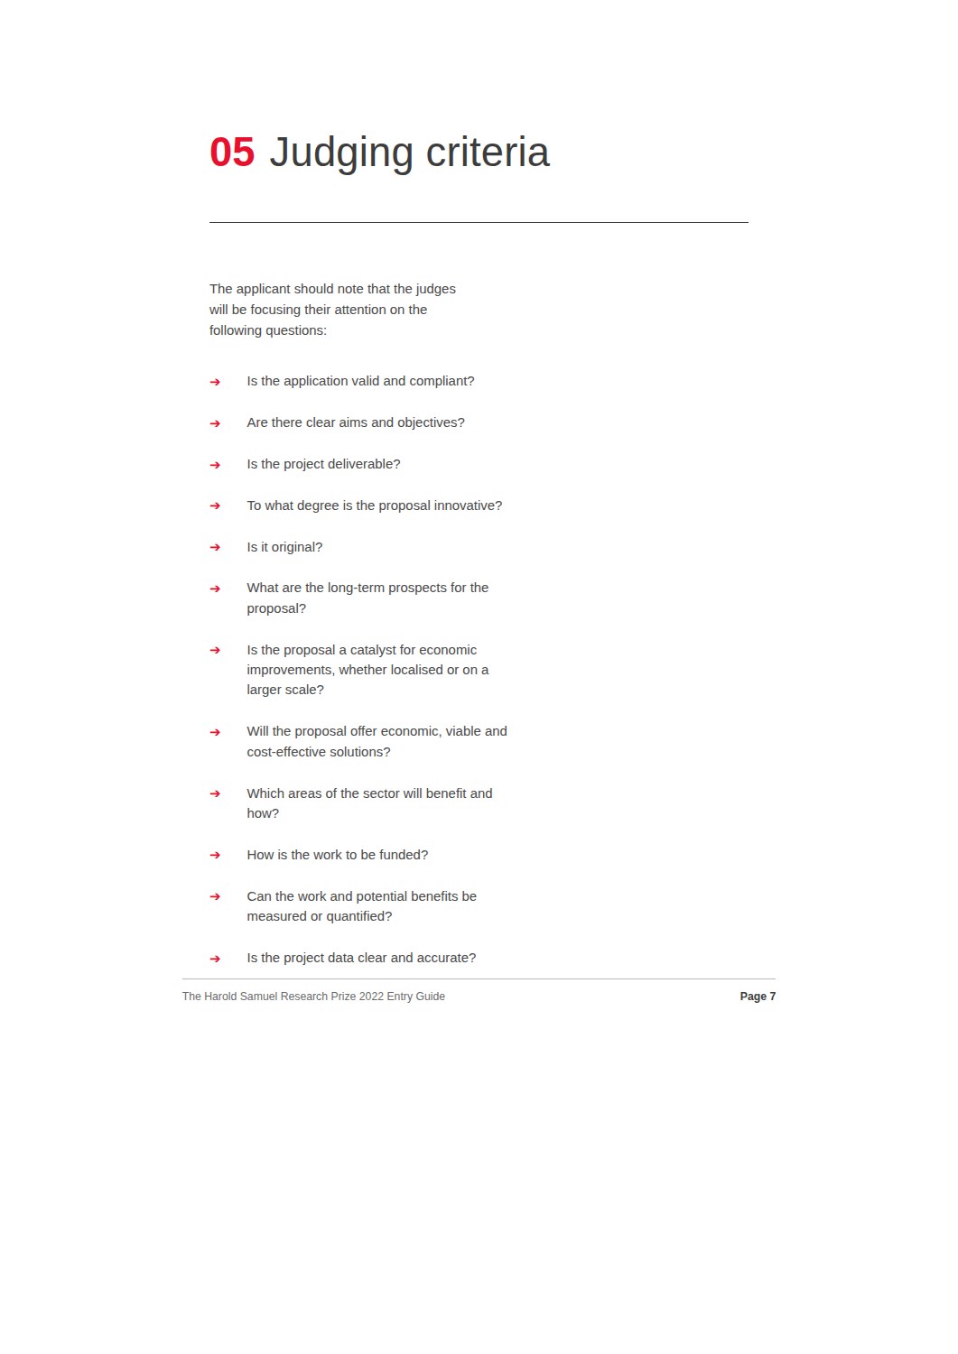05 Judging criteria
The applicant should note that the judges will be focusing their attention on the following questions:
Is the application valid and compliant?
Are there clear aims and objectives?
Is the project deliverable?
To what degree is the proposal innovative?
Is it original?
What are the long-term prospects for the proposal?
Is the proposal a catalyst for economic improvements, whether localised or on a larger scale?
Will the proposal offer economic, viable and cost-effective solutions?
Which areas of the sector will benefit and how?
How is the work to be funded?
Can the work and potential benefits be measured or quantified?
Is the project data clear and accurate?
The Harold Samuel Research Prize 2022 Entry Guide Page 7